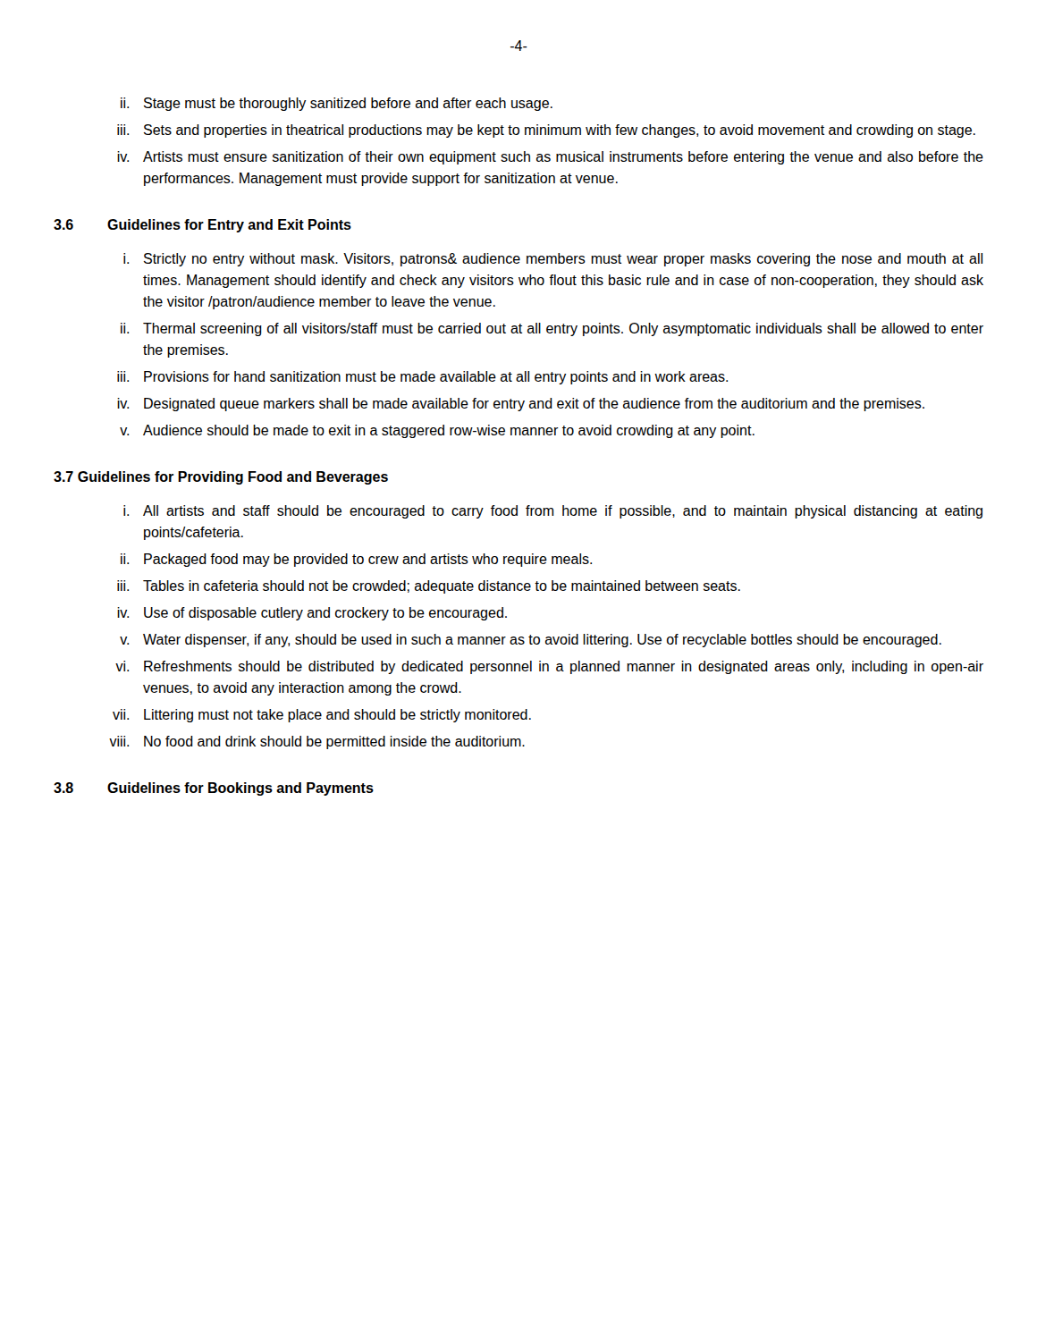-4-
Stage must be thoroughly sanitized before and after each usage.
Sets and properties in theatrical productions may be kept to minimum with few changes, to avoid movement and crowding on stage.
Artists must ensure sanitization of their own equipment such as musical instruments before entering the venue and also before the performances. Management must provide support for sanitization at venue.
3.6 Guidelines for Entry and Exit Points
Strictly no entry without mask. Visitors, patrons& audience members must wear proper masks covering the nose and mouth at all times. Management should identify and check any visitors who flout this basic rule and in case of non-cooperation, they should ask the visitor /patron/audience member to leave the venue.
Thermal screening of all visitors/staff must be carried out at all entry points. Only asymptomatic individuals shall be allowed to enter the premises.
Provisions for hand sanitization must be made available at all entry points and in work areas.
Designated queue markers shall be made available for entry and exit of the audience from the auditorium and the premises.
Audience should be made to exit in a staggered row-wise manner to avoid crowding at any point.
3.7 Guidelines for Providing Food and Beverages
All artists and staff should be encouraged to carry food from home if possible, and to maintain physical distancing at eating points/cafeteria.
Packaged food may be provided to crew and artists who require meals.
Tables in cafeteria should not be crowded; adequate distance to be maintained between seats.
Use of disposable cutlery and crockery to be encouraged.
Water dispenser, if any, should be used in such a manner as to avoid littering. Use of recyclable bottles should be encouraged.
Refreshments should be distributed by dedicated personnel in a planned manner in designated areas only, including in open-air venues, to avoid any interaction among the crowd.
Littering must not take place and should be strictly monitored.
No food and drink should be permitted inside the auditorium.
3.8 Guidelines for Bookings and Payments